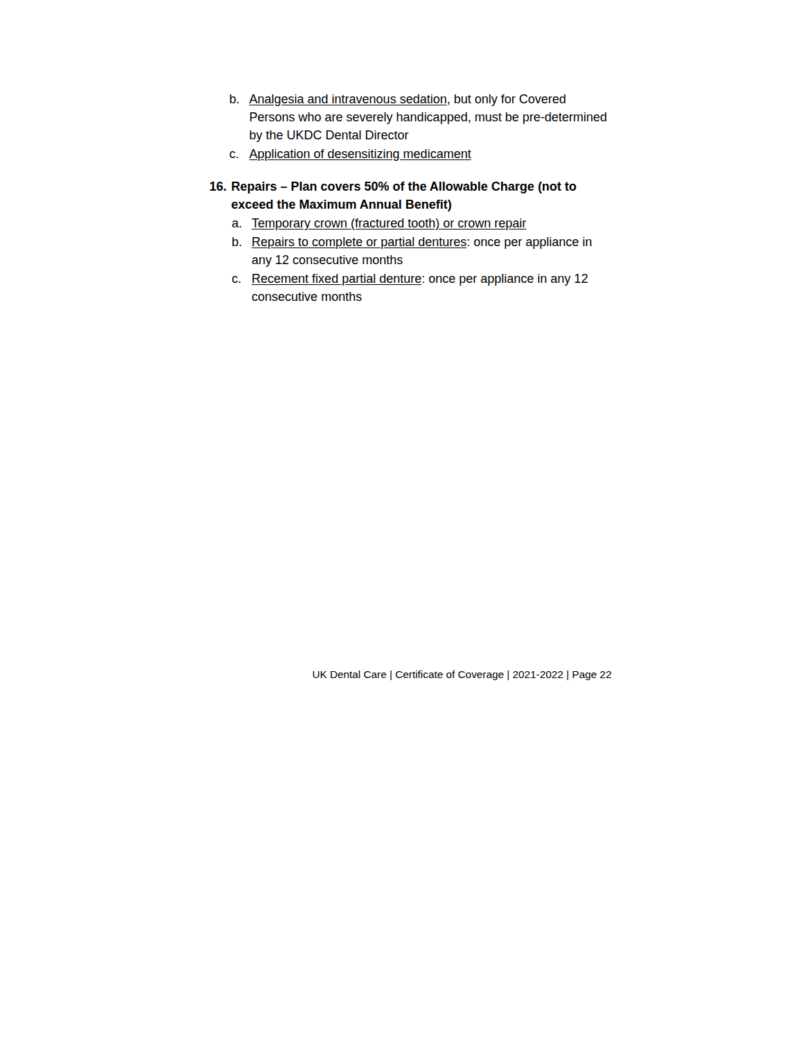b. Analgesia and intravenous sedation, but only for Covered Persons who are severely handicapped, must be pre-determined by the UKDC Dental Director
c. Application of desensitizing medicament
16. Repairs – Plan covers 50% of the Allowable Charge (not to exceed the Maximum Annual Benefit)
a. Temporary crown (fractured tooth) or crown repair
b. Repairs to complete or partial dentures: once per appliance in any 12 consecutive months
c. Recement fixed partial denture: once per appliance in any 12 consecutive months
UK Dental Care | Certificate of Coverage | 2021-2022 | Page 22